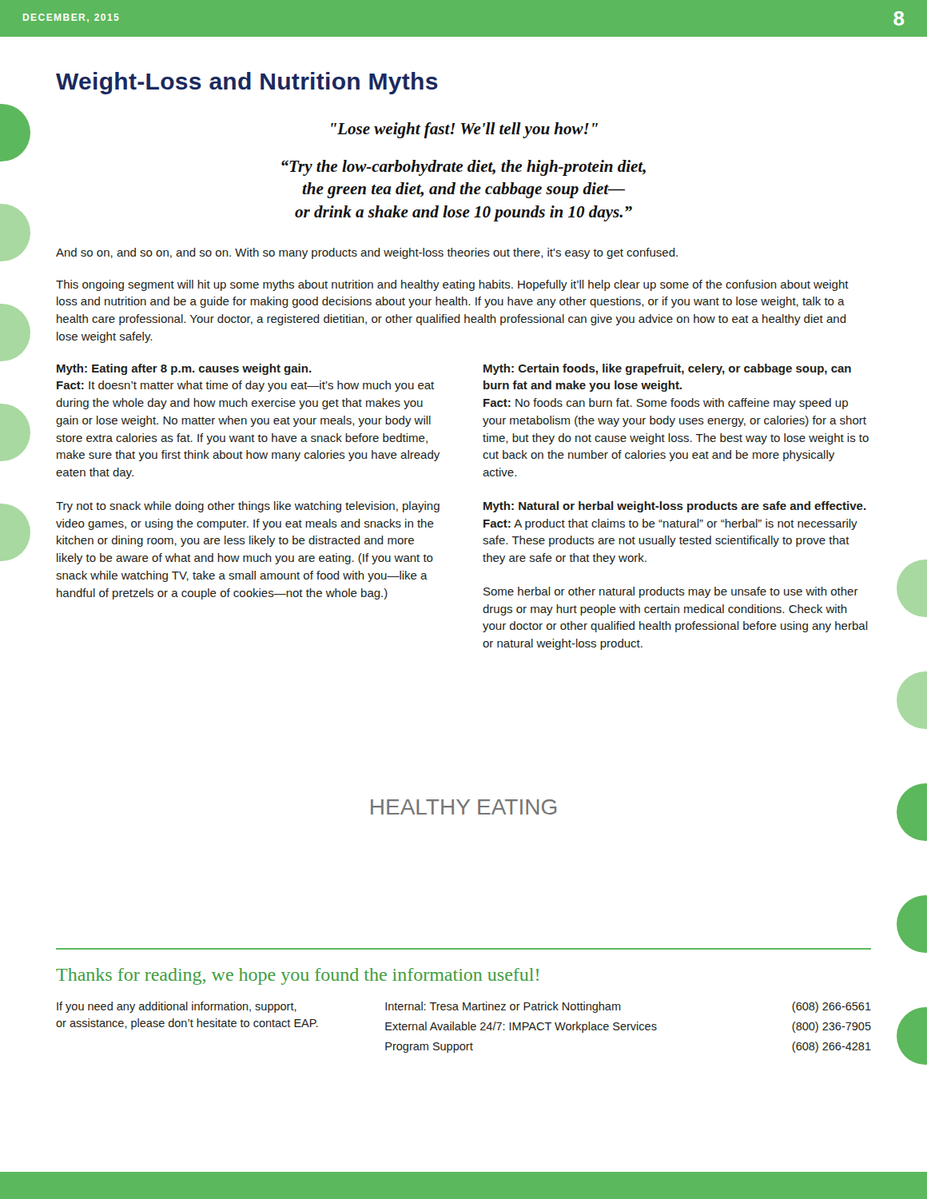December, 2015 8
Weight-Loss and Nutrition Myths
"Lose weight fast! We'll tell you how!"
“Try the low-carbohydrate diet, the high-protein diet,
the green tea diet, and the cabbage soup diet—
or drink a shake and lose 10 pounds in 10 days.”
And so on, and so on, and so on. With so many products and weight-loss theories out there, it's easy to get confused.
This ongoing segment will hit up some myths about nutrition and healthy eating habits. Hopefully it’ll help clear up some of the confusion about weight loss and nutrition and be a guide for making good decisions about your health. If you have any other questions, or if you want to lose weight, talk to a health care professional. Your doctor, a registered dietitian, or other qualified health professional can give you advice on how to eat a healthy diet and lose weight safely.
Myth: Eating after 8 p.m. causes weight gain.
Fact: It doesn’t matter what time of day you eat—it’s how much you eat during the whole day and how much exercise you get that makes you gain or lose weight. No matter when you eat your meals, your body will store extra calories as fat. If you want to have a snack before bedtime, make sure that you first think about how many calories you have already eaten that day.
Try not to snack while doing other things like watching television, playing video games, or using the computer. If you eat meals and snacks in the kitchen or dining room, you are less likely to be distracted and more likely to be aware of what and how much you are eating. (If you want to snack while watching TV, take a small amount of food with you—like a handful of pretzels or a couple of cookies—not the whole bag.)
Myth: Certain foods, like grapefruit, celery, or cabbage soup, can burn fat and make you lose weight.
Fact: No foods can burn fat. Some foods with caffeine may speed up your metabolism (the way your body uses energy, or calories) for a short time, but they do not cause weight loss. The best way to lose weight is to cut back on the number of calories you eat and be more physically active.
Myth: Natural or herbal weight-loss products are safe and effective.
Fact: A product that claims to be “natural” or “herbal” is not necessarily safe. These products are not usually tested scientifically to prove that they are safe or that they work.
Some herbal or other natural products may be unsafe to use with other drugs or may hurt people with certain medical conditions. Check with your doctor or other qualified health professional before using any herbal or natural weight-loss product.
Thanks for reading, we hope you found the information useful!
If you need any additional information, support,
or assistance, please don’t hesitate to contact EAP.
Internal: Tresa Martinez or Patrick Nottingham
(608) 266-6561
External Available 24/7: IMPACT Workplace Services
(800) 236-7905
Program Support
(608) 266-4281